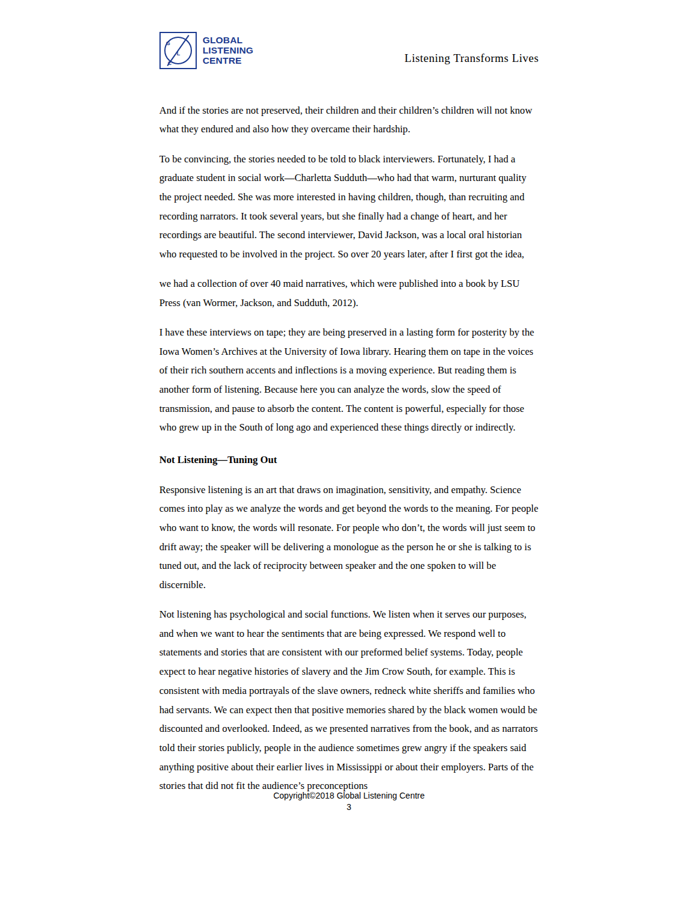G L C
Global
Listening
Centre
Listening Transforms Lives
And if the stories are not preserved, their children and their children’s children will not know what they endured and also how they overcame their hardship.
To be convincing, the stories needed to be told to black interviewers. Fortunately, I had a graduate student in social work—Charletta Sudduth—who had that warm, nurturant quality the project needed. She was more interested in having children, though, than recruiting and recording narrators. It took several years, but she finally had a change of heart, and her recordings are beautiful. The second interviewer, David Jackson, was a local oral historian who requested to be involved in the project. So over 20 years later, after I first got the idea,
we had a collection of over 40 maid narratives, which were published into a book by LSU Press (van Wormer, Jackson, and Sudduth, 2012).
I have these interviews on tape; they are being preserved in a lasting form for posterity by the Iowa Women’s Archives at the University of Iowa library. Hearing them on tape in the voices of their rich southern accents and inflections is a moving experience. But reading them is another form of listening. Because here you can analyze the words, slow the speed of transmission, and pause to absorb the content. The content is powerful, especially for those who grew up in the South of long ago and experienced these things directly or indirectly.
Not Listening—Tuning Out
Responsive listening is an art that draws on imagination, sensitivity, and empathy. Science comes into play as we analyze the words and get beyond the words to the meaning. For people who want to know, the words will resonate. For people who don’t, the words will just seem to drift away; the speaker will be delivering a monologue as the person he or she is talking to is tuned out, and the lack of reciprocity between speaker and the one spoken to will be discernible.
Not listening has psychological and social functions. We listen when it serves our purposes, and when we want to hear the sentiments that are being expressed. We respond well to statements and stories that are consistent with our preformed belief systems. Today, people expect to hear negative histories of slavery and the Jim Crow South, for example. This is consistent with media portrayals of the slave owners, redneck white sheriffs and families who had servants. We can expect then that positive memories shared by the black women would be discounted and overlooked. Indeed, as we presented narratives from the book, and as narrators told their stories publicly, people in the audience sometimes grew angry if the speakers said anything positive about their earlier lives in Mississippi or about their employers. Parts of the stories that did not fit the audience’s preconceptions
Copyright©2018 Global Listening Centre
3